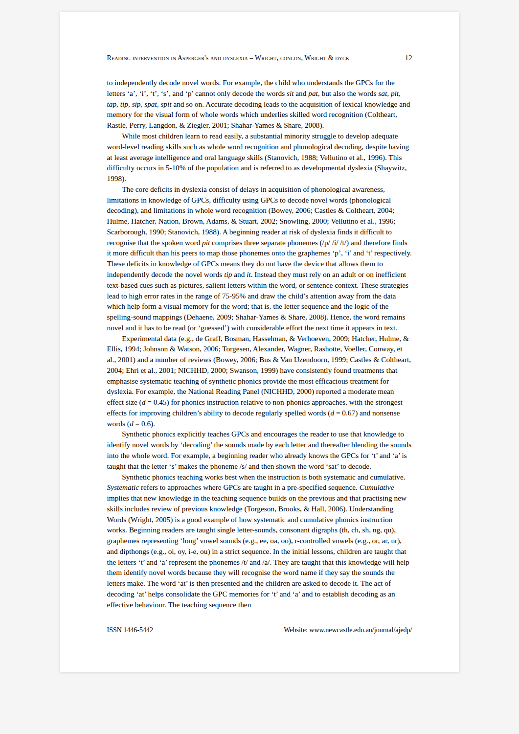Reading intervention in Asperger's and dyslexia – Wright, conlon, Wright & dyck 12
to independently decode novel words. For example, the child who understands the GPCs for the letters ‘a’, ‘i’, ‘t’, ‘s’, and ‘p’ cannot only decode the words sit and pat, but also the words sat, pit, tap, tip, sip, spat, spit and so on. Accurate decoding leads to the acquisition of lexical knowledge and memory for the visual form of whole words which underlies skilled word recognition (Coltheart, Rastle, Perry, Langdon, & Ziegler, 2001; Shahar-Yames & Share, 2008).
While most children learn to read easily, a substantial minority struggle to develop adequate word-level reading skills such as whole word recognition and phonological decoding, despite having at least average intelligence and oral language skills (Stanovich, 1988; Vellutino et al., 1996). This difficulty occurs in 5-10% of the population and is referred to as developmental dyslexia (Shaywitz, 1998).
The core deficits in dyslexia consist of delays in acquisition of phonological awareness, limitations in knowledge of GPCs, difficulty using GPCs to decode novel words (phonological decoding), and limitations in whole word recognition (Bowey, 2006; Castles & Coltheart, 2004; Hulme, Hatcher, Nation, Brown, Adams, & Stuart, 2002; Snowling, 2000; Vellutino et al., 1996; Scarborough, 1990; Stanovich, 1988). A beginning reader at risk of dyslexia finds it difficult to recognise that the spoken word pit comprises three separate phonemes (/p/ /i/ /t/) and therefore finds it more difficult than his peers to map those phonemes onto the graphemes ‘p’, ‘i’ and ‘t’ respectively. These deficits in knowledge of GPCs means they do not have the device that allows them to independently decode the novel words tip and it. Instead they must rely on an adult or on inefficient text-based cues such as pictures, salient letters within the word, or sentence context. These strategies lead to high error rates in the range of 75-95% and draw the child’s attention away from the data which help form a visual memory for the word; that is, the letter sequence and the logic of the spelling-sound mappings (Dehaene, 2009; Shahar-Yames & Share, 2008). Hence, the word remains novel and it has to be read (or ‘guessed’) with considerable effort the next time it appears in text.
Experimental data (e.g., de Graff, Bosman, Hasselman, & Verhoeven, 2009; Hatcher, Hulme, & Ellis, 1994; Johnson & Watson, 2006; Torgesen, Alexander, Wagner, Rashotte, Voeller, Conway, et al., 2001) and a number of reviews (Bowey, 2006; Bus & Van IJzendoorn, 1999; Castles & Coltheart, 2004; Ehri et al., 2001; NICHHD, 2000; Swanson, 1999) have consistently found treatments that emphasise systematic teaching of synthetic phonics provide the most efficacious treatment for dyslexia. For example, the National Reading Panel (NICHHD, 2000) reported a moderate mean effect size (d = 0.45) for phonics instruction relative to non-phonics approaches, with the strongest effects for improving children’s ability to decode regularly spelled words (d = 0.67) and nonsense words (d = 0.6).
Synthetic phonics explicitly teaches GPCs and encourages the reader to use that knowledge to identify novel words by ‘decoding’ the sounds made by each letter and thereafter blending the sounds into the whole word. For example, a beginning reader who already knows the GPCs for ‘t’ and ‘a’ is taught that the letter ‘s’ makes the phoneme /s/ and then shown the word ‘sat’ to decode.
Synthetic phonics teaching works best when the instruction is both systematic and cumulative. Systematic refers to approaches where GPCs are taught in a pre-specified sequence. Cumulative implies that new knowledge in the teaching sequence builds on the previous and that practising new skills includes review of previous knowledge (Torgeson, Brooks, & Hall, 2006). Understanding Words (Wright, 2005) is a good example of how systematic and cumulative phonics instruction works. Beginning readers are taught single letter-sounds, consonant digraphs (th, ch, sh, ng, qu), graphemes representing ‘long’ vowel sounds (e.g., ee, oa, oo), r-controlled vowels (e.g., or, ar, ur), and dipthongs (e.g., oi, oy, i-e, ou) in a strict sequence. In the initial lessons, children are taught that the letters ‘t’ and ‘a’ represent the phonemes /t/ and /a/. They are taught that this knowledge will help them identify novel words because they will recognise the word name if they say the sounds the letters make. The word ‘at’ is then presented and the children are asked to decode it. The act of decoding ‘at’ helps consolidate the GPC memories for ‘t’ and ‘a’ and to establish decoding as an effective behaviour. The teaching sequence then
ISSN 1446-5442 Website: www.newcastle.edu.au/journal/ajedp/